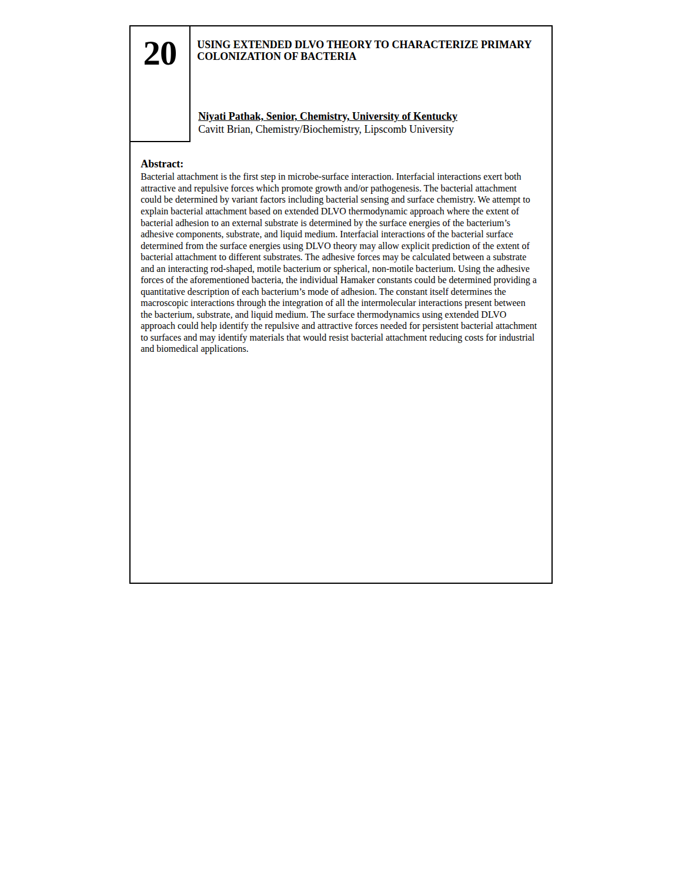20
Using Extended DLVO Theory to Characterize Primary Colonization of Bacteria
Niyati Pathak, Senior, Chemistry, University of Kentucky Cavitt Brian, Chemistry/Biochemistry, Lipscomb University
Abstract:
Bacterial attachment is the first step in microbe-surface interaction. Interfacial interactions exert both attractive and repulsive forces which promote growth and/or pathogenesis. The bacterial attachment could be determined by variant factors including bacterial sensing and surface chemistry. We attempt to explain bacterial attachment based on extended DLVO thermodynamic approach where the extent of bacterial adhesion to an external substrate is determined by the surface energies of the bacterium’s adhesive components, substrate, and liquid medium. Interfacial interactions of the bacterial surface determined from the surface energies using DLVO theory may allow explicit prediction of the extent of bacterial attachment to different substrates. The adhesive forces may be calculated between a substrate and an interacting rod-shaped, motile bacterium or spherical, non-motile bacterium. Using the adhesive forces of the aforementioned bacteria, the individual Hamaker constants could be determined providing a quantitative description of each bacterium’s mode of adhesion. The constant itself determines the macroscopic interactions through the integration of all the intermolecular interactions present between the bacterium, substrate, and liquid medium. The surface thermodynamics using extended DLVO approach could help identify the repulsive and attractive forces needed for persistent bacterial attachment to surfaces and may identify materials that would resist bacterial attachment reducing costs for industrial and biomedical applications.